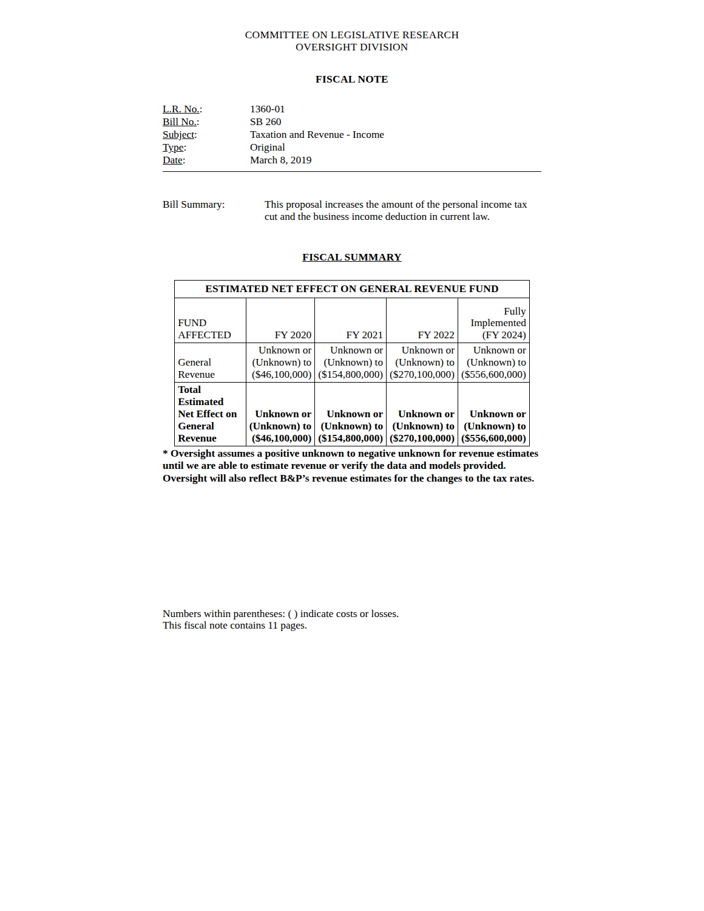COMMITTEE ON LEGISLATIVE RESEARCH
OVERSIGHT DIVISION
FISCAL NOTE
| L.R. No. : | 1360-01 |
| Bill No. : | SB 260 |
| Subject : | Taxation and Revenue - Income |
| Type : | Original |
| Date : | March 8, 2019 |
Bill Summary:
This proposal increases the amount of the personal income tax cut and the business income deduction in current law.
FISCAL SUMMARY
| ESTIMATED NET EFFECT ON GENERAL REVENUE FUND |
| FUND AFFECTED | FY 2020 | FY 2021 | FY 2022 | Fully Implemented (FY 2024) |
| General Revenue | Unknown or (Unknown) to ($46,100,000) | Unknown or (Unknown) to ($154,800,000) | Unknown or (Unknown) to ($270,100,000) | Unknown or (Unknown) to ($556,600,000) |
| Total Estimated Net Effect on General Revenue | Unknown or (Unknown) to ($46,100,000) | Unknown or (Unknown) to ($154,800,000) | Unknown or (Unknown) to ($270,100,000) | Unknown or (Unknown) to ($556,600,000) |
* Oversight assumes a positive unknown to negative unknown for revenue estimates until we are able to estimate revenue or verify the data and models provided. Oversight will also reflect B&P’s revenue estimates for the changes to the tax rates.
Numbers within parentheses: ( ) indicate costs or losses.
This fiscal note contains 11 pages.